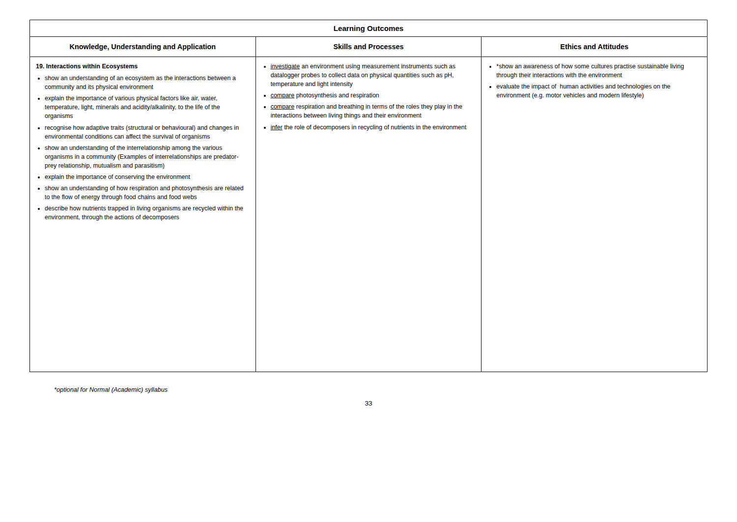| Learning Outcomes |
| --- |
| Knowledge, Understanding and Application | Skills and Processes | Ethics and Attitudes |
| 19. Interactions within Ecosystems show an understanding of an ecosystem as the interactions between a community and its physical environment explain the importance of various physical factors like air, water, temperature, light, minerals and acidity/alkalinity, to the life of the organisms recognise how adaptive traits (structural or behavioural) and changes in environmental conditions can affect the survival of organisms show an understanding of the interrelationship among the various organisms in a community (Examples of interrelationships are predator-prey relationship, mutualism and parasitism) explain the importance of conserving the environment show an understanding of how respiration and photosynthesis are related to the flow of energy through food chains and food webs describe how nutrients trapped in living organisms are recycled within the environment, through the actions of decomposers | investigate an environment using measurement instruments such as datalogger probes to collect data on physical quantities such as pH, temperature and light intensity compare photosynthesis and respiration compare respiration and breathing in terms of the roles they play in the interactions between living things and their environment infer the role of decomposers in recycling of nutrients in the environment | *show an awareness of how some cultures practise sustainable living through their interactions with the environment evaluate the impact of human activities and technologies on the environment (e.g. motor vehicles and modern lifestyle) |
*optional for Normal (Academic) syllabus
33